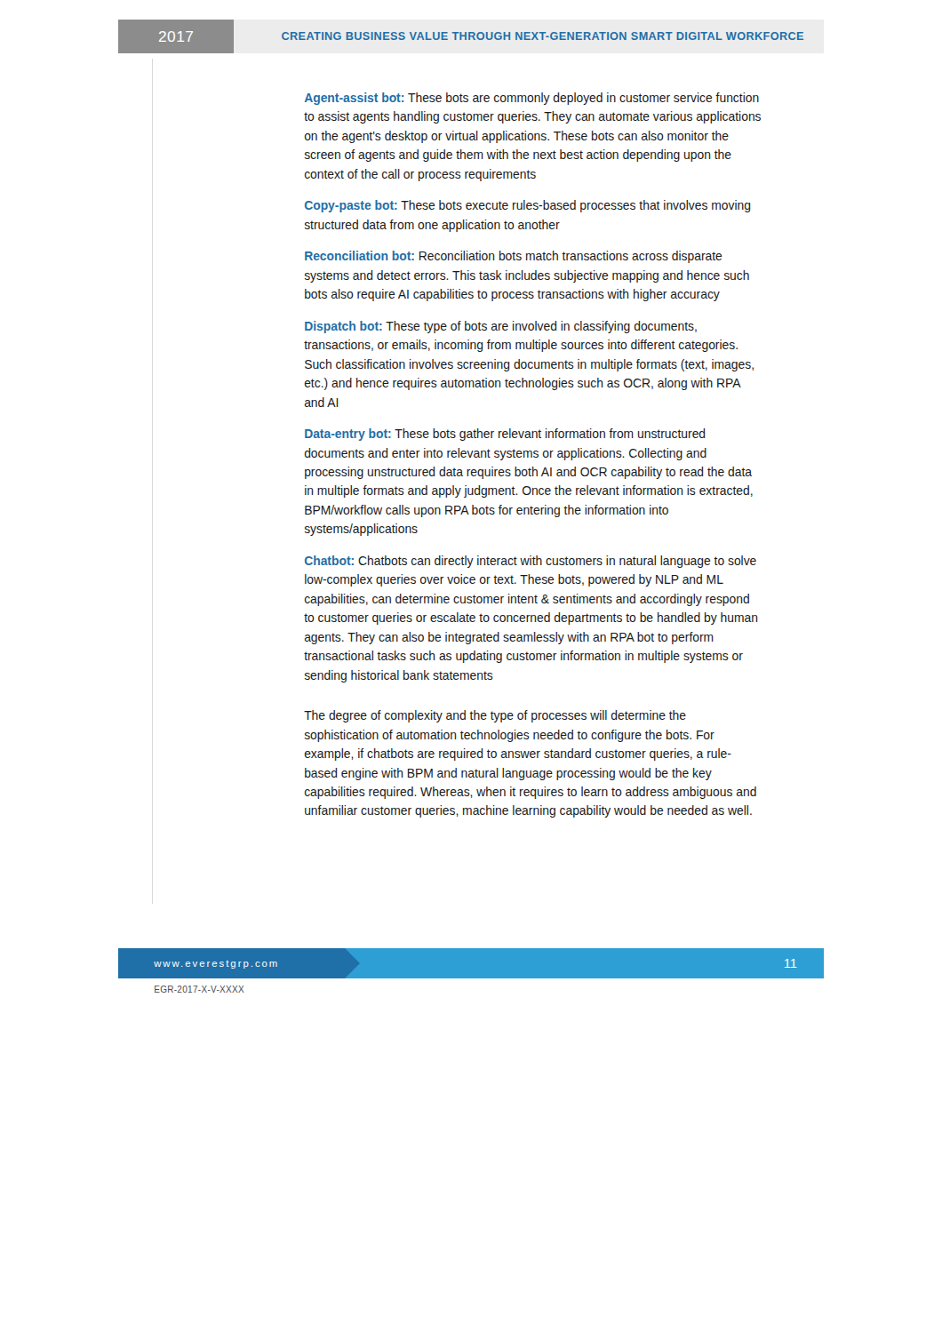2017
Creating Business Value Through Next-Generation Smart Digital Workforce
Agent-assist bot: These bots are commonly deployed in customer service function to assist agents handling customer queries. They can automate various applications on the agent's desktop or virtual applications. These bots can also monitor the screen of agents and guide them with the next best action depending upon the context of the call or process requirements
Copy-paste bot: These bots execute rules-based processes that involves moving structured data from one application to another
Reconciliation bot: Reconciliation bots match transactions across disparate systems and detect errors. This task includes subjective mapping and hence such bots also require AI capabilities to process transactions with higher accuracy
Dispatch bot: These type of bots are involved in classifying documents, transactions, or emails, incoming from multiple sources into different categories. Such classification involves screening documents in multiple formats (text, images, etc.) and hence requires automation technologies such as OCR, along with RPA and AI
Data-entry bot: These bots gather relevant information from unstructured documents and enter into relevant systems or applications. Collecting and processing unstructured data requires both AI and OCR capability to read the data in multiple formats and apply judgment. Once the relevant information is extracted, BPM/workflow calls upon RPA bots for entering the information into systems/applications
Chatbot: Chatbots can directly interact with customers in natural language to solve low-complex queries over voice or text. These bots, powered by NLP and ML capabilities, can determine customer intent & sentiments and accordingly respond to customer queries or escalate to concerned departments to be handled by human agents. They can also be integrated seamlessly with an RPA bot to perform transactional tasks such as updating customer information in multiple systems or sending historical bank statements
The degree of complexity and the type of processes will determine the sophistication of automation technologies needed to configure the bots. For example, if chatbots are required to answer standard customer queries, a rule-based engine with BPM and natural language processing would be the key capabilities required. Whereas, when it requires to learn to address ambiguous and unfamiliar customer queries, machine learning capability would be needed as well.
www.everestgrp.com
11
EGR-2017-X-V-XXXX